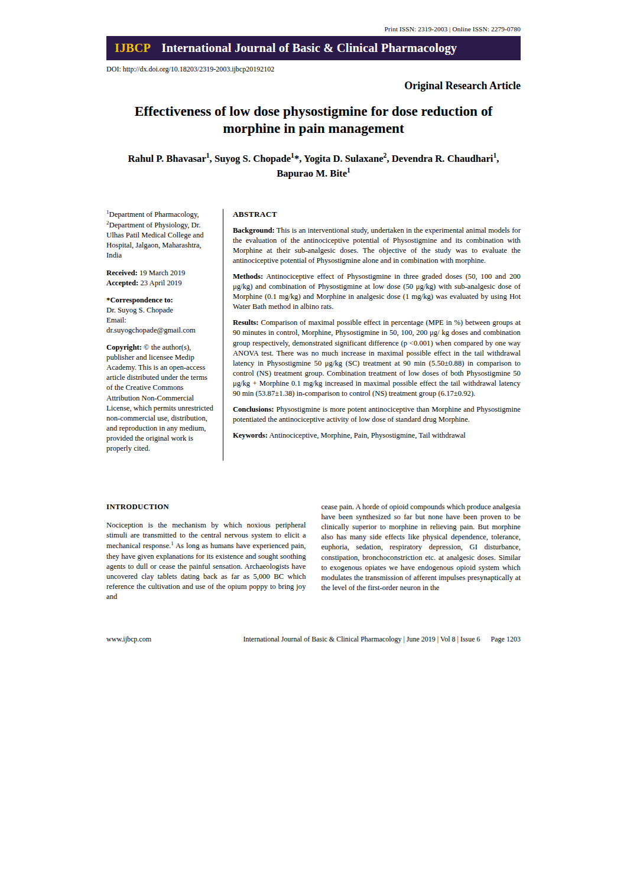Print ISSN: 2319-2003 | Online ISSN: 2279-0780
IJBCP International Journal of Basic & Clinical Pharmacology
DOI: http://dx.doi.org/10.18203/2319-2003.ijbcp20192102
Original Research Article
Effectiveness of low dose physostigmine for dose reduction of morphine in pain management
Rahul P. Bhavasar1, Suyog S. Chopade1*, Yogita D. Sulaxane2, Devendra R. Chaudhari1,
Bapurao M. Bite1
1Department of Pharmacology,
2Department of Physiology, Dr. Ulhas Patil Medical College and Hospital, Jalgaon, Maharashtra, India
Received: 19 March 2019
Accepted: 23 April 2019
*Correspondence to:
Dr. Suyog S. Chopade
Email:
dr.suyogchopade@gmail.com
Copyright: © the author(s), publisher and licensee Medip Academy. This is an open-access article distributed under the terms of the Creative Commons Attribution Non-Commercial License, which permits unrestricted non-commercial use, distribution, and reproduction in any medium, provided the original work is properly cited.
ABSTRACT
Background: This is an interventional study, undertaken in the experimental animal models for the evaluation of the antinociceptive potential of Physostigmine and its combination with Morphine at their sub-analgesic doses. The objective of the study was to evaluate the antinociceptive potential of Physostigmine alone and in combination with morphine.
Methods: Antinociceptive effect of Physostigmine in three graded doses (50, 100 and 200 μg/kg) and combination of Physostigmine at low dose (50 μg/kg) with sub-analgesic dose of Morphine (0.1 mg/kg) and Morphine in analgesic dose (1 mg/kg) was evaluated by using Hot Water Bath method in albino rats.
Results: Comparison of maximal possible effect in percentage (MPE in %) between groups at 90 minutes in control, Morphine, Physostigmine in 50, 100, 200 μg/ kg doses and combination group respectively, demonstrated significant difference (p <0.001) when compared by one way ANOVA test. There was no much increase in maximal possible effect in the tail withdrawal latency in Physostigmine 50 μg/kg (SC) treatment at 90 min (5.50±0.88) in comparison to control (NS) treatment group. Combination treatment of low doses of both Physostigmine 50 μg/kg + Morphine 0.1 mg/kg increased in maximal possible effect the tail withdrawal latency 90 min (53.87±1.38) in-comparison to control (NS) treatment group (6.17±0.92).
Conclusions: Physostigmine is more potent antinociceptive than Morphine and Physostigmine potentiated the antinociceptive activity of low dose of standard drug Morphine.
Keywords: Antinociceptive, Morphine, Pain, Physostigmine, Tail withdrawal
INTRODUCTION
Nociception is the mechanism by which noxious peripheral stimuli are transmitted to the central nervous system to elicit a mechanical response.1 As long as humans have experienced pain, they have given explanations for its existence and sought soothing agents to dull or cease the painful sensation. Archaeologists have uncovered clay tablets dating back as far as 5,000 BC which reference the cultivation and use of the opium poppy to bring joy and
cease pain. A horde of opioid compounds which produce analgesia have been synthesized so far but none have been proven to be clinically superior to morphine in relieving pain. But morphine also has many side effects like physical dependence, tolerance, euphoria, sedation, respiratory depression, GI disturbance, constipation, bronchoconstriction etc. at analgesic doses. Similar to exogenous opiates we have endogenous opioid system which modulates the transmission of afferent impulses presynaptically at the level of the first-order neuron in the
www.ijbcp.com
International Journal of Basic & Clinical Pharmacology | June 2019 | Vol 8 | Issue 6
Page 1203